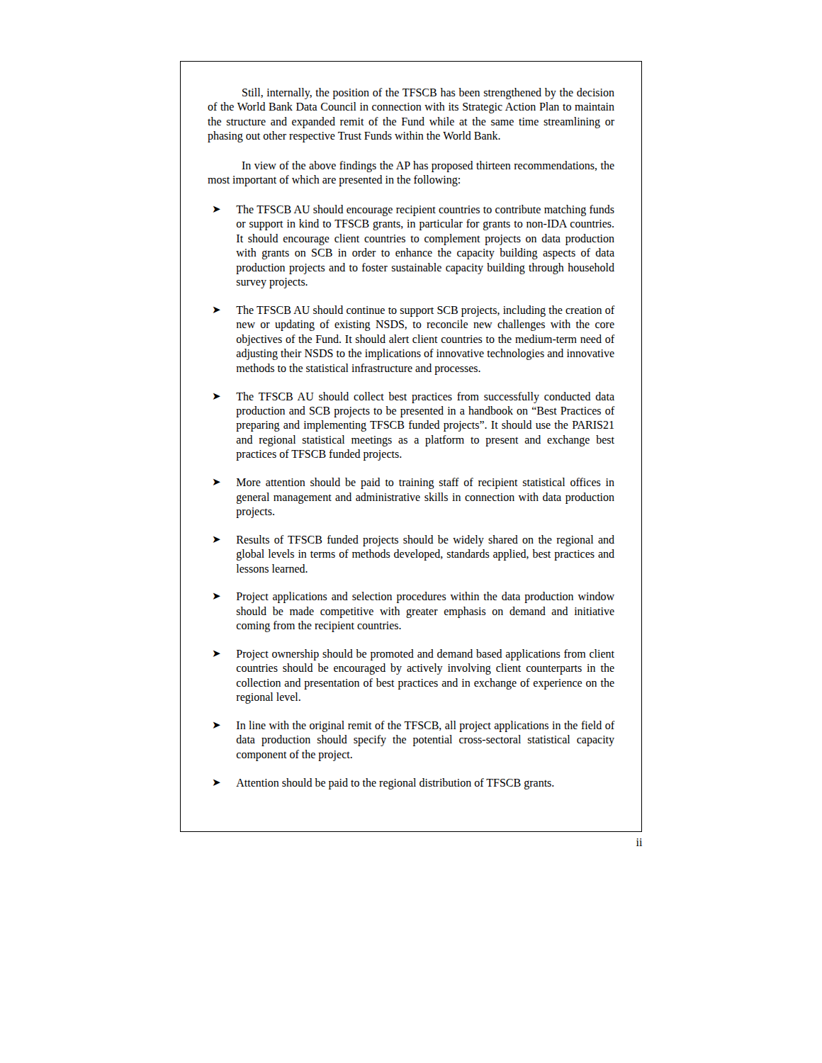Still, internally, the position of the TFSCB has been strengthened by the decision of the World Bank Data Council in connection with its Strategic Action Plan to maintain the structure and expanded remit of the Fund while at the same time streamlining or phasing out other respective Trust Funds within the World Bank.
In view of the above findings the AP has proposed thirteen recommendations, the most important of which are presented in the following:
The TFSCB AU should encourage recipient countries to contribute matching funds or support in kind to TFSCB grants, in particular for grants to non-IDA countries. It should encourage client countries to complement projects on data production with grants on SCB in order to enhance the capacity building aspects of data production projects and to foster sustainable capacity building through household survey projects.
The TFSCB AU should continue to support SCB projects, including the creation of new or updating of existing NSDS, to reconcile new challenges with the core objectives of the Fund. It should alert client countries to the medium-term need of adjusting their NSDS to the implications of innovative technologies and innovative methods to the statistical infrastructure and processes.
The TFSCB AU should collect best practices from successfully conducted data production and SCB projects to be presented in a handbook on “Best Practices of preparing and implementing TFSCB funded projects”. It should use the PARIS21 and regional statistical meetings as a platform to present and exchange best practices of TFSCB funded projects.
More attention should be paid to training staff of recipient statistical offices in general management and administrative skills in connection with data production projects.
Results of TFSCB funded projects should be widely shared on the regional and global levels in terms of methods developed, standards applied, best practices and lessons learned.
Project applications and selection procedures within the data production window should be made competitive with greater emphasis on demand and initiative coming from the recipient countries.
Project ownership should be promoted and demand based applications from client countries should be encouraged by actively involving client counterparts in the collection and presentation of best practices and in exchange of experience on the regional level.
In line with the original remit of the TFSCB, all project applications in the field of data production should specify the potential cross-sectoral statistical capacity component of the project.
Attention should be paid to the regional distribution of TFSCB grants.
ii